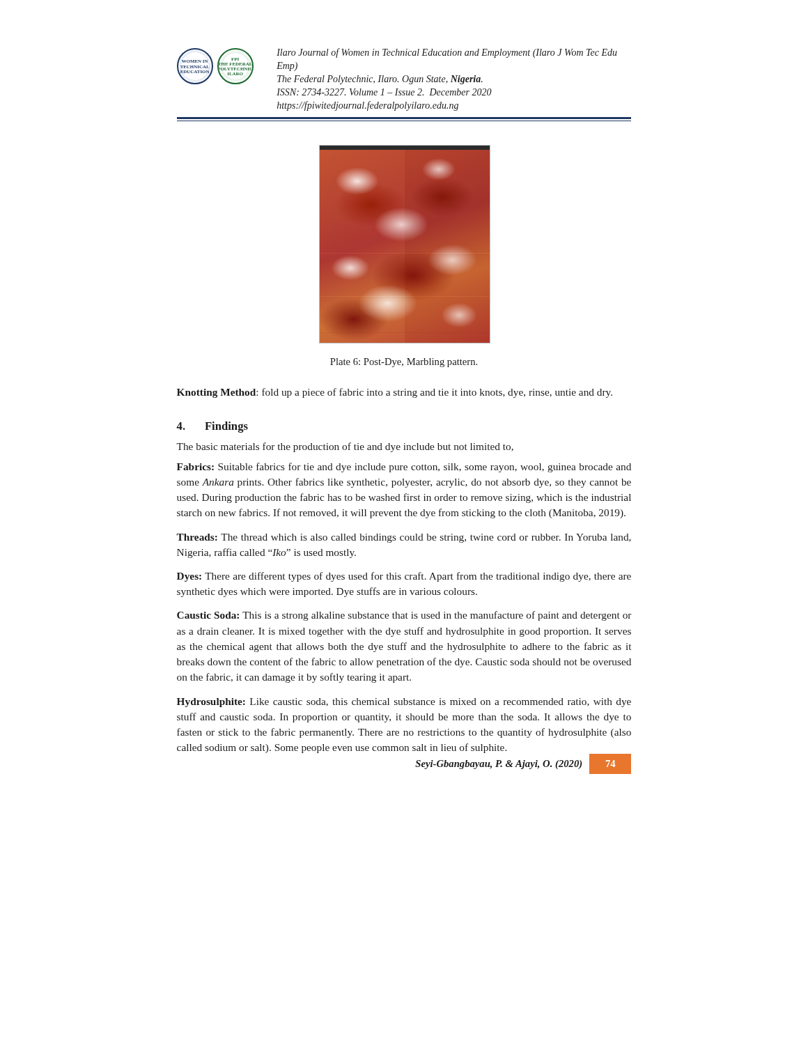WOMEN IN TECHNICAL EDUCATION
FPI
THE FEDERAL POLYTECHNIC ILARO
Ilaro Journal of Women in Technical Education and Employment (Ilaro J Wom Tec Edu Emp)
The Federal Polytechnic, Ilaro. Ogun State, Nigeria.
ISSN: 2734-3227. Volume 1 – Issue 2. December 2020
https://fpiwitedjournal.federalpolyilaro.edu.ng
Plate 6: Post-Dye, Marbling pattern.
Knotting Method: fold up a piece of fabric into a string and tie it into knots, dye, rinse, untie and dry.
4. Findings
The basic materials for the production of tie and dye include but not limited to,
Fabrics: Suitable fabrics for tie and dye include pure cotton, silk, some rayon, wool, guinea brocade and some Ankara prints. Other fabrics like synthetic, polyester, acrylic, do not absorb dye, so they cannot be used. During production the fabric has to be washed first in order to remove sizing, which is the industrial starch on new fabrics. If not removed, it will prevent the dye from sticking to the cloth (Manitoba, 2019).
Threads: The thread which is also called bindings could be string, twine cord or rubber. In Yoruba land, Nigeria, raffia called “Iko” is used mostly.
Dyes: There are different types of dyes used for this craft. Apart from the traditional indigo dye, there are synthetic dyes which were imported. Dye stuffs are in various colours.
Caustic Soda: This is a strong alkaline substance that is used in the manufacture of paint and detergent or as a drain cleaner. It is mixed together with the dye stuff and hydrosulphite in good proportion. It serves as the chemical agent that allows both the dye stuff and the hydrosulphite to adhere to the fabric as it breaks down the content of the fabric to allow penetration of the dye. Caustic soda should not be overused on the fabric, it can damage it by softly tearing it apart.
Hydrosulphite: Like caustic soda, this chemical substance is mixed on a recommended ratio, with dye stuff and caustic soda. In proportion or quantity, it should be more than the soda. It allows the dye to fasten or stick to the fabric permanently. There are no restrictions to the quantity of hydrosulphite (also called sodium or salt). Some people even use common salt in lieu of sulphite.
Seyi-Gbangbayau, P. & Ajayi, O. (2020)
74